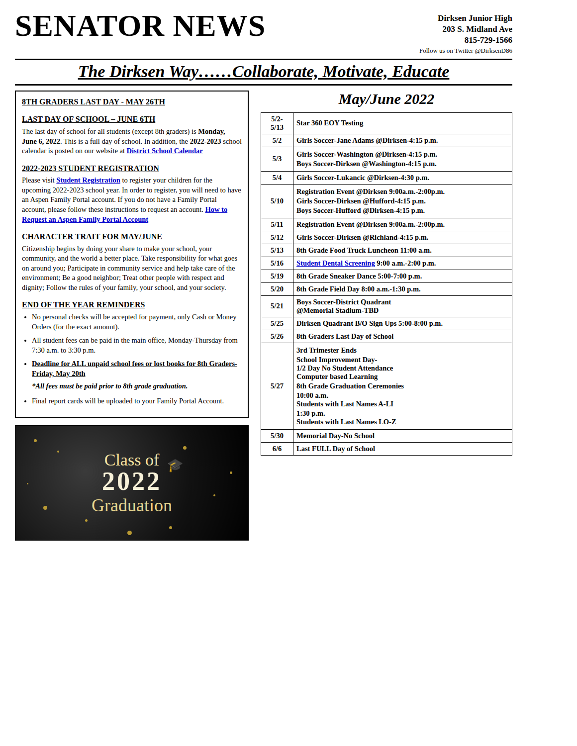SENATOR NEWS
Dirksen Junior High 203 S. Midland Ave 815-729-1566 Follow us on Twitter @DirksenD86
The Dirksen Way……Collaborate, Motivate, Educate
8TH GRADERS LAST DAY - MAY 26TH
LAST DAY OF SCHOOL – JUNE 6TH
The last day of school for all students (except 8th graders) is Monday, June 6, 2022. This is a full day of school. In addition, the 2022-2023 school calendar is posted on our website at District School Calendar
2022-2023 STUDENT REGISTRATION
Please visit Student Registration to register your children for the upcoming 2022-2023 school year. In order to register, you will need to have an Aspen Family Portal account. If you do not have a Family Portal account, please follow these instructions to request an account. How to Request an Aspen Family Portal Account
CHARACTER TRAIT FOR MAY/JUNE
Citizenship begins by doing your share to make your school, your community, and the world a better place. Take responsibility for what goes on around you; Participate in community service and help take care of the environment; Be a good neighbor; Treat other people with respect and dignity; Follow the rules of your family, your school, and your society.
END OF THE YEAR REMINDERS
No personal checks will be accepted for payment, only Cash or Money Orders (for the exact amount).
All student fees can be paid in the main office, Monday-Thursday from 7:30 a.m. to 3:30 p.m.
Deadline for ALL unpaid school fees or lost books for 8th Graders-Friday, May 20th
*All fees must be paid prior to 8th grade graduation.
Final report cards will be uploaded to your Family Portal Account.
🎓
Class of 2022 Graduation
May/June 2022
| 5/2- 5/13 | Star 360 EOY Testing |
| 5/2 | Girls Soccer-Jane Adams @Dirksen-4:15 p.m. |
| 5/3 | Girls Soccer-Washington @Dirksen-4:15 p.m. Boys Soccer-Dirksen @Washington-4:15 p.m. |
| 5/4 | Girls Soccer-Lukancic @Dirksen-4:30 p.m. |
| 5/10 | Registration Event @Dirksen 9:00a.m.-2:00p.m. Girls Soccer-Dirksen @Hufford-4:15 p.m. Boys Soccer-Hufford @Dirksen-4:15 p.m. |
| 5/11 | Registration Event @Dirksen 9:00a.m.-2:00p.m. |
| 5/12 | Girls Soccer-Dirksen @Richland-4:15 p.m. |
| 5/13 | 8th Grade Food Truck Luncheon 11:00 a.m. |
| 5/16 | Student Dental Screening 9:00 a.m.-2:00 p.m. |
| 5/19 | 8th Grade Sneaker Dance 5:00-7:00 p.m. |
| 5/20 | 8th Grade Field Day 8:00 a.m.-1:30 p.m. |
| 5/21 | Boys Soccer-District Quadrant @Memorial Stadium-TBD |
| 5/25 | Dirksen Quadrant B/O Sign Ups 5:00-8:00 p.m. |
| 5/26 | 8th Graders Last Day of School |
| 5/27 | 3rd Trimester Ends School Improvement Day- 1/2 Day No Student Attendance Computer based Learning 8th Grade Graduation Ceremonies 10:00 a.m. Students with Last Names A-LI 1:30 p.m. Students with Last Names LO-Z |
| 5/30 | Memorial Day-No School |
| 6/6 | Last FULL Day of School |